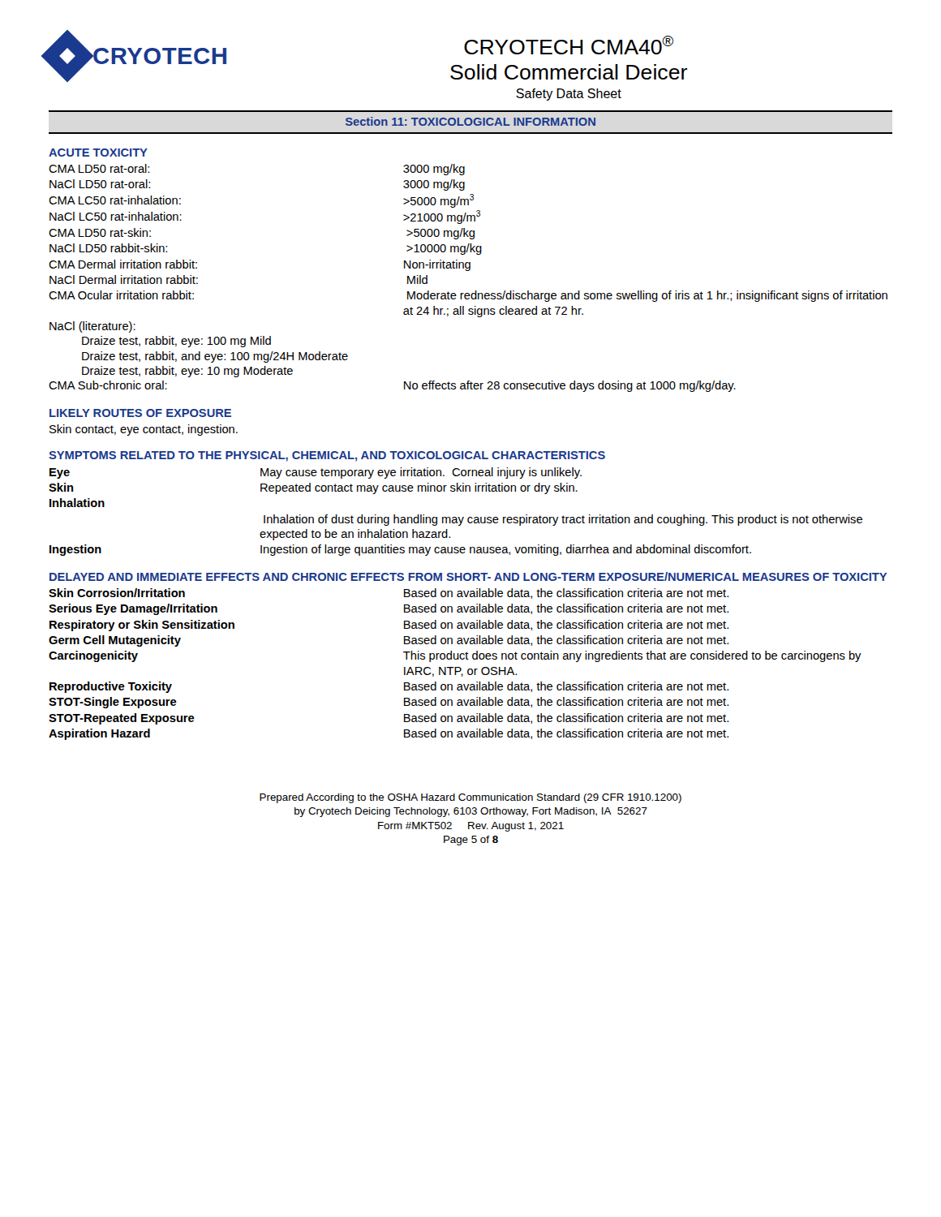CRYOTECH
CRYOTECH CMA40®
Solid Commercial Deicer
Safety Data Sheet
Section 11: TOXICOLOGICAL INFORMATION
ACUTE TOXICITY
| CMA LD50 rat-oral: | 3000 mg/kg |
| NaCl LD50 rat-oral: | 3000 mg/kg |
| CMA LC50 rat-inhalation: | >5000 mg/m 3 |
| NaCl LC50 rat-inhalation: | >21000 mg/m 3 |
| CMA LD50 rat-skin: | >5000 mg/kg |
| NaCl LD50 rabbit-skin: | >10000 mg/kg |
| CMA Dermal irritation rabbit: | Non-irritating |
| NaCl Dermal irritation rabbit: | Mild |
| CMA Ocular irritation rabbit: | Moderate redness/discharge and some swelling of iris at 1 hr.; insignificant signs of irritation at 24 hr.; all signs cleared at 72 hr. |
NaCl (literature):
Draize test, rabbit, eye: 100 mg Mild
Draize test, rabbit, and eye: 100 mg/24H Moderate
Draize test, rabbit, eye: 10 mg Moderate
| CMA Sub-chronic oral: | No effects after 28 consecutive days dosing at 1000 mg/kg/day. |
LIKELY ROUTES OF EXPOSURE
Skin contact, eye contact, ingestion.
SYMPTOMS RELATED TO THE PHYSICAL, CHEMICAL, AND TOXICOLOGICAL CHARACTERISTICS
| Eye | May cause temporary eye irritation. Corneal injury is unlikely. |
| Skin | Repeated contact may cause minor skin irritation or dry skin. |
| Inhalation | |
| | Inhalation of dust during handling may cause respiratory tract irritation and coughing. This product is not otherwise expected to be an inhalation hazard. |
| Ingestion | Ingestion of large quantities may cause nausea, vomiting, diarrhea and abdominal discomfort. |
DELAYED AND IMMEDIATE EFFECTS AND CHRONIC EFFECTS FROM SHORT- AND LONG-TERM EXPOSURE/NUMERICAL MEASURES OF TOXICITY
| Skin Corrosion/Irritation | Based on available data, the classification criteria are not met. |
| Serious Eye Damage/Irritation | Based on available data, the classification criteria are not met. |
| Respiratory or Skin Sensitization | Based on available data, the classification criteria are not met. |
| Germ Cell Mutagenicity | Based on available data, the classification criteria are not met. |
| Carcinogenicity | This product does not contain any ingredients that are considered to be carcinogens by IARC, NTP, or OSHA. |
| Reproductive Toxicity | Based on available data, the classification criteria are not met. |
| STOT-Single Exposure | Based on available data, the classification criteria are not met. |
| STOT-Repeated Exposure | Based on available data, the classification criteria are not met. |
| Aspiration Hazard | Based on available data, the classification criteria are not met. |
Prepared According to the OSHA Hazard Communication Standard (29 CFR 1910.1200)
by Cryotech Deicing Technology, 6103 Orthoway, Fort Madison, IA 52627
Form #MKT502 Rev. August 1, 2021
Page 5 of 8